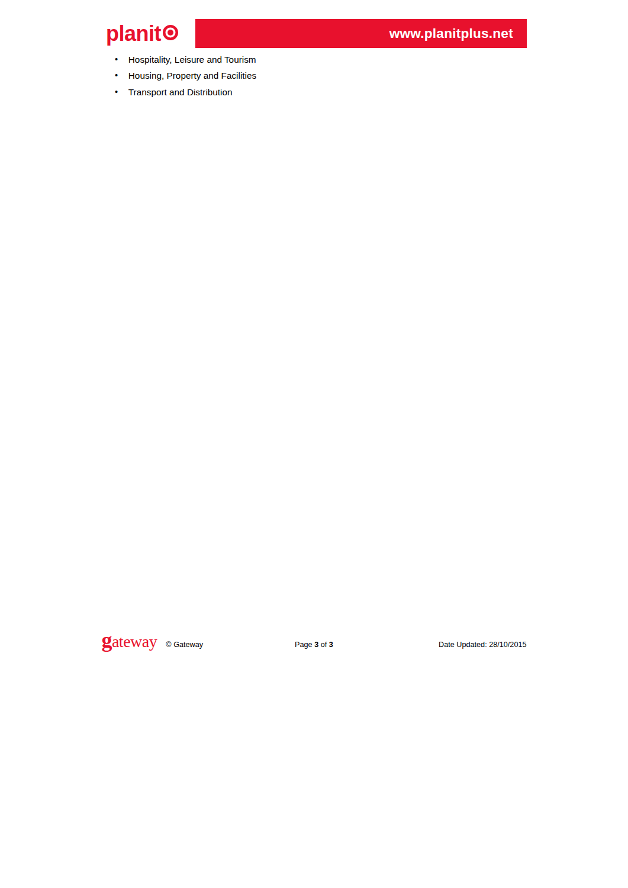planit
www.planitplus.net
Hospitality, Leisure and Tourism
Housing, Property and Facilities
Transport and Distribution
gateway © Gateway
Page 3 of 3
Date Updated: 28/10/2015